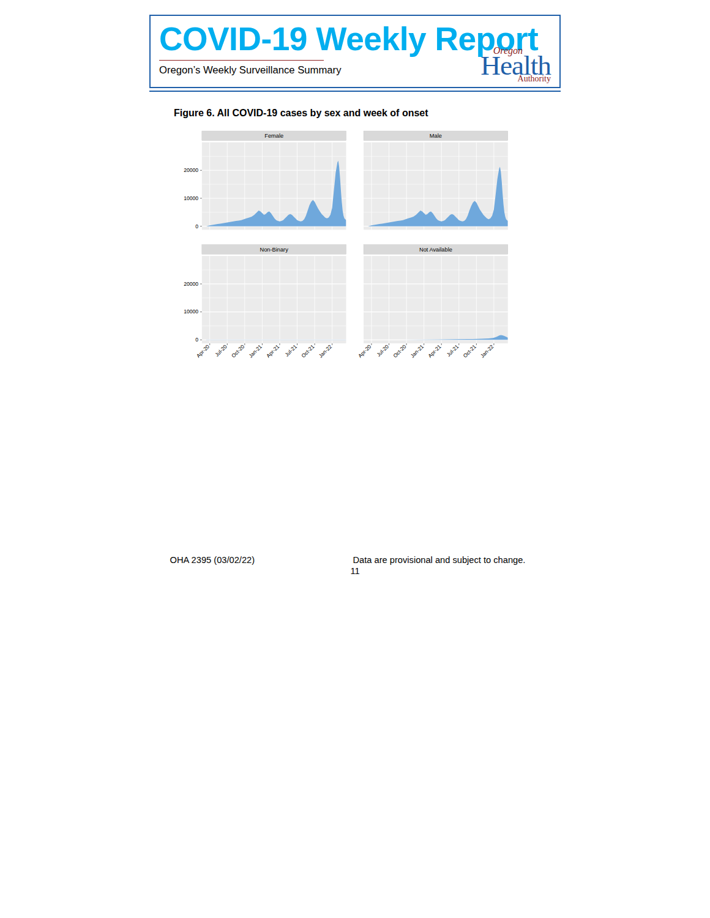COVID-19 Weekly Report
Oregon’s Weekly Surveillance Summary
Oregon Health Authority
Figure 6. All COVID-19 cases by sex and week of onset
Female Male Non-Binary Not Available 0 10000 20000 0 10000 20000 Apr-20 Jul-20 Oct-20 Jan-21 Apr-21 Jul-21 Oct-21 Jan-22 Apr-20 Jul-20 Oct-20 Jan-21 Apr-21 Jul-21 Oct-21 Jan-22
OHA 2395 (03/02/22)
Data are provisional and subject to change.
11